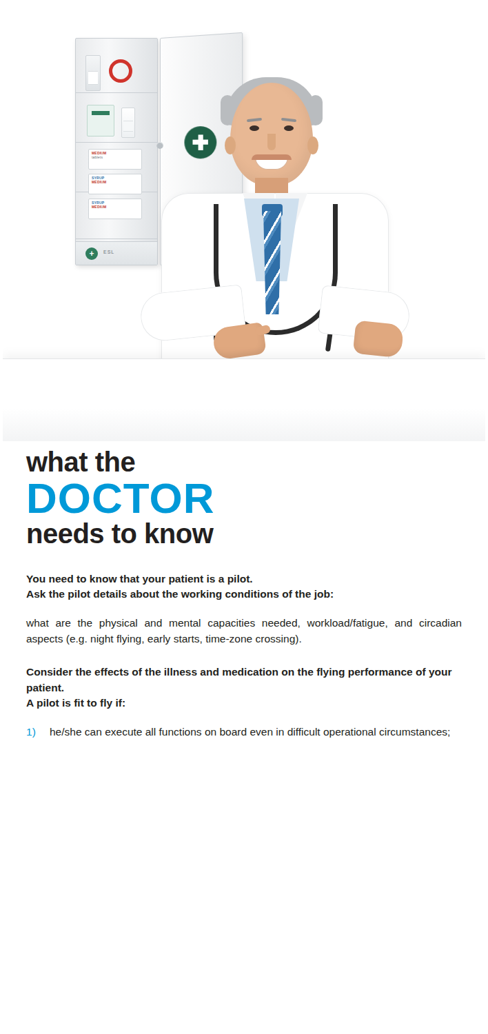MEDIUM
tablets
SYRUP
MEDIUM
SYRUP
MEDIUM
+
ESL
what the DOCTOR needs to know
You need to know that your patient is a pilot.
Ask the pilot details about the working conditions of the job:
what are the physical and mental capacities needed, workload/fatigue, and circadian aspects (e.g. night flying, early starts, time-zone crossing).
Consider the effects of the illness and medication on the flying performance of your patient.
A pilot is fit to fly if:
he/she can execute all functions on board even in difficult operational circumstances;